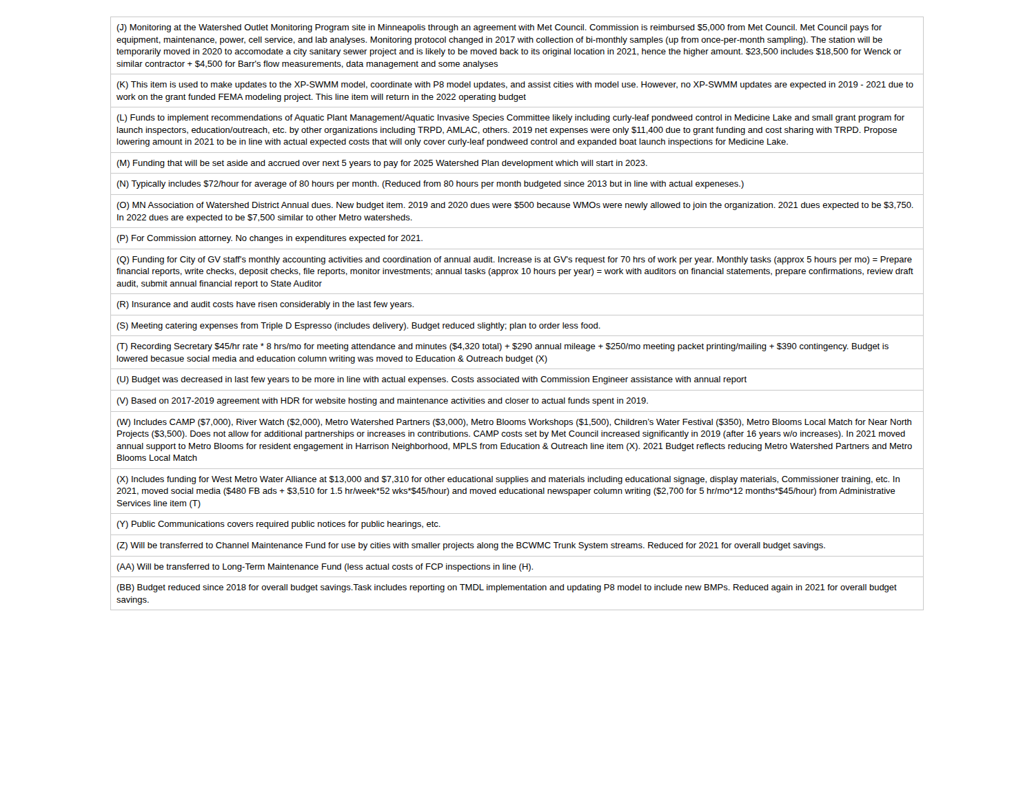| (J) Monitoring at the Watershed Outlet Monitoring Program site in Minneapolis through an agreement with Met Council. Commission is reimbursed $5,000 from Met Council. Met Council pays for equipment, maintenance, power, cell service, and lab analyses. Monitoring protocol changed in 2017 with collection of bi-monthly samples (up from once-per-month sampling). The station will be temporarily moved in 2020 to accomodate a city sanitary sewer project and is likely to be moved back to its original location in 2021, hence the higher amount. $23,500 includes $18,500 for Wenck or similar contractor + $4,500 for Barr's flow measurements, data management and some analyses |
| (K) This item is used to make updates to the XP-SWMM model, coordinate with P8 model updates, and assist cities with model use. However, no XP-SWMM updates are expected in 2019 - 2021 due to work on the grant funded FEMA modeling project. This line item will return in the 2022 operating budget |
| (L) Funds to implement recommendations of Aquatic Plant Management/Aquatic Invasive Species Committee likely including curly-leaf pondweed control in Medicine Lake and small grant program for launch inspectors, education/outreach, etc. by other organizations including TRPD, AMLAC, others. 2019 net expenses were only $11,400 due to grant funding and cost sharing with TRPD. Propose lowering amount in 2021 to be in line with actual expected costs that will only cover curly-leaf pondweed control and expanded boat launch inspections for Medicine Lake. |
| (M) Funding that will be set aside and accrued over next 5 years to pay for 2025 Watershed Plan development which will start in 2023. |
| (N) Typically includes $72/hour for average of 80 hours per month. (Reduced from 80 hours per month budgeted since 2013 but in line with actual expeneses.) |
| (O) MN Association of Watershed District Annual dues. New budget item. 2019 and 2020 dues were $500 because WMOs were newly allowed to join the organization. 2021 dues expected to be $3,750. In 2022 dues are expected to be $7,500 similar to other Metro watersheds. |
| (P) For Commission attorney. No changes in expenditures expected for 2021. |
| (Q) Funding for City of GV staff's monthly accounting activities and coordination of annual audit. Increase is at GV's request for 70 hrs of work per year. Monthly tasks (approx 5 hours per mo) = Prepare financial reports, write checks, deposit checks, file reports, monitor investments; annual tasks (approx 10 hours per year) = work with auditors on financial statements, prepare confirmations, review draft audit, submit annual financial report to State Auditor |
| (R) Insurance and audit costs have risen considerably in the last few years. |
| (S) Meeting catering expenses from Triple D Espresso (includes delivery). Budget reduced slightly; plan to order less food. |
| (T) Recording Secretary $45/hr rate * 8 hrs/mo for meeting attendance and minutes ($4,320 total) + $290 annual mileage + $250/mo meeting packet printing/mailing + $390 contingency. Budget is lowered becasue social media and education column writing was moved to Education & Outreach budget (X) |
| (U) Budget was decreased in last few years to be more in line with actual expenses. Costs associated with Commission Engineer assistance with annual report |
| (V) Based on 2017-2019 agreement with HDR for website hosting and maintenance activities and closer to actual funds spent in 2019. |
| (W) Includes CAMP ($7,000), River Watch ($2,000), Metro Watershed Partners ($3,000), Metro Blooms Workshops ($1,500), Children’s Water Festival ($350), Metro Blooms Local Match for Near North Projects ($3,500). Does not allow for additional partnerships or increases in contributions. CAMP costs set by Met Council increased significantly in 2019 (after 16 years w/o increases). In 2021 moved annual support to Metro Blooms for resident engagement in Harrison Neighborhood, MPLS from Education & Outreach line item (X). 2021 Budget reflects reducing Metro Watershed Partners and Metro Blooms Local Match |
| (X) Includes funding for West Metro Water Alliance at $13,000 and $7,310 for other educational supplies and materials including educational signage, display materials, Commissioner training, etc. In 2021, moved social media ($480 FB ads + $3,510 for 1.5 hr/week*52 wks*$45/hour) and moved educational newspaper column writing ($2,700 for 5 hr/mo*12 months*$45/hour) from Administrative Services line item (T) |
| (Y) Public Communications covers required public notices for public hearings, etc. |
| (Z) Will be transferred to Channel Maintenance Fund for use by cities with smaller projects along the BCWMC Trunk System streams. Reduced for 2021 for overall budget savings. |
| (AA) Will be transferred to Long-Term Maintenance Fund (less actual costs of FCP inspections in line (H). |
| (BB) Budget reduced since 2018 for overall budget savings.Task includes reporting on TMDL implementation and updating P8 model to include new BMPs. Reduced again in 2021 for overall budget savings. |